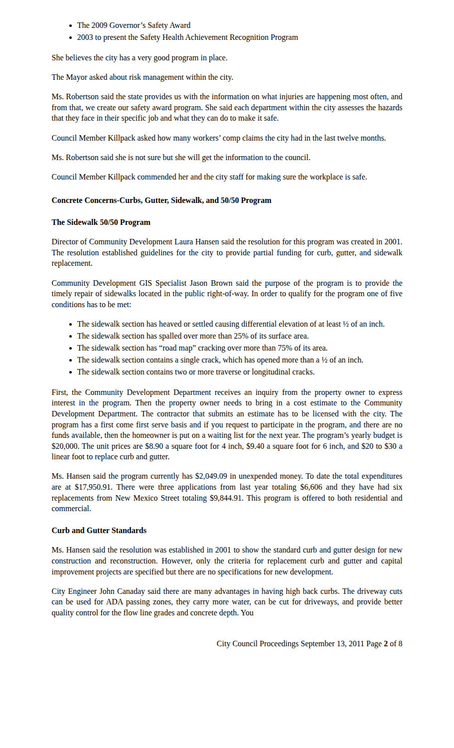The 2009 Governor’s Safety Award
2003 to present the Safety Health Achievement Recognition Program
She believes the city has a very good program in place.
The Mayor asked about risk management within the city.
Ms. Robertson said the state provides us with the information on what injuries are happening most often, and from that, we create our safety award program. She said each department within the city assesses the hazards that they face in their specific job and what they can do to make it safe.
Council Member Killpack asked how many workers’ comp claims the city had in the last twelve months.
Ms. Robertson said she is not sure but she will get the information to the council.
Council Member Killpack commended her and the city staff for making sure the workplace is safe.
Concrete Concerns-Curbs, Gutter, Sidewalk, and 50/50 Program
The Sidewalk 50/50 Program
Director of Community Development Laura Hansen said the resolution for this program was created in 2001. The resolution established guidelines for the city to provide partial funding for curb, gutter, and sidewalk replacement.
Community Development GIS Specialist Jason Brown said the purpose of the program is to provide the timely repair of sidewalks located in the public right-of-way. In order to qualify for the program one of five conditions has to be met:
The sidewalk section has heaved or settled causing differential elevation of at least ½ of an inch.
The sidewalk section has spalled over more than 25% of its surface area.
The sidewalk section has “road map” cracking over more than 75% of its area.
The sidewalk section contains a single crack, which has opened more than a ½ of an inch.
The sidewalk section contains two or more traverse or longitudinal cracks.
First, the Community Development Department receives an inquiry from the property owner to express interest in the program. Then the property owner needs to bring in a cost estimate to the Community Development Department. The contractor that submits an estimate has to be licensed with the city. The program has a first come first serve basis and if you request to participate in the program, and there are no funds available, then the homeowner is put on a waiting list for the next year. The program’s yearly budget is $20,000. The unit prices are $8.90 a square foot for 4 inch, $9.40 a square foot for 6 inch, and $20 to $30 a linear foot to replace curb and gutter.
Ms. Hansen said the program currently has $2,049.09 in unexpended money. To date the total expenditures are at $17,950.91. There were three applications from last year totaling $6,606 and they have had six replacements from New Mexico Street totaling $9,844.91. This program is offered to both residential and commercial.
Curb and Gutter Standards
Ms. Hansen said the resolution was established in 2001 to show the standard curb and gutter design for new construction and reconstruction. However, only the criteria for replacement curb and gutter and capital improvement projects are specified but there are no specifications for new development.
City Engineer John Canaday said there are many advantages in having high back curbs. The driveway cuts can be used for ADA passing zones, they carry more water, can be cut for driveways, and provide better quality control for the flow line grades and concrete depth. You
City Council Proceedings September 13, 2011 Page 2 of 8